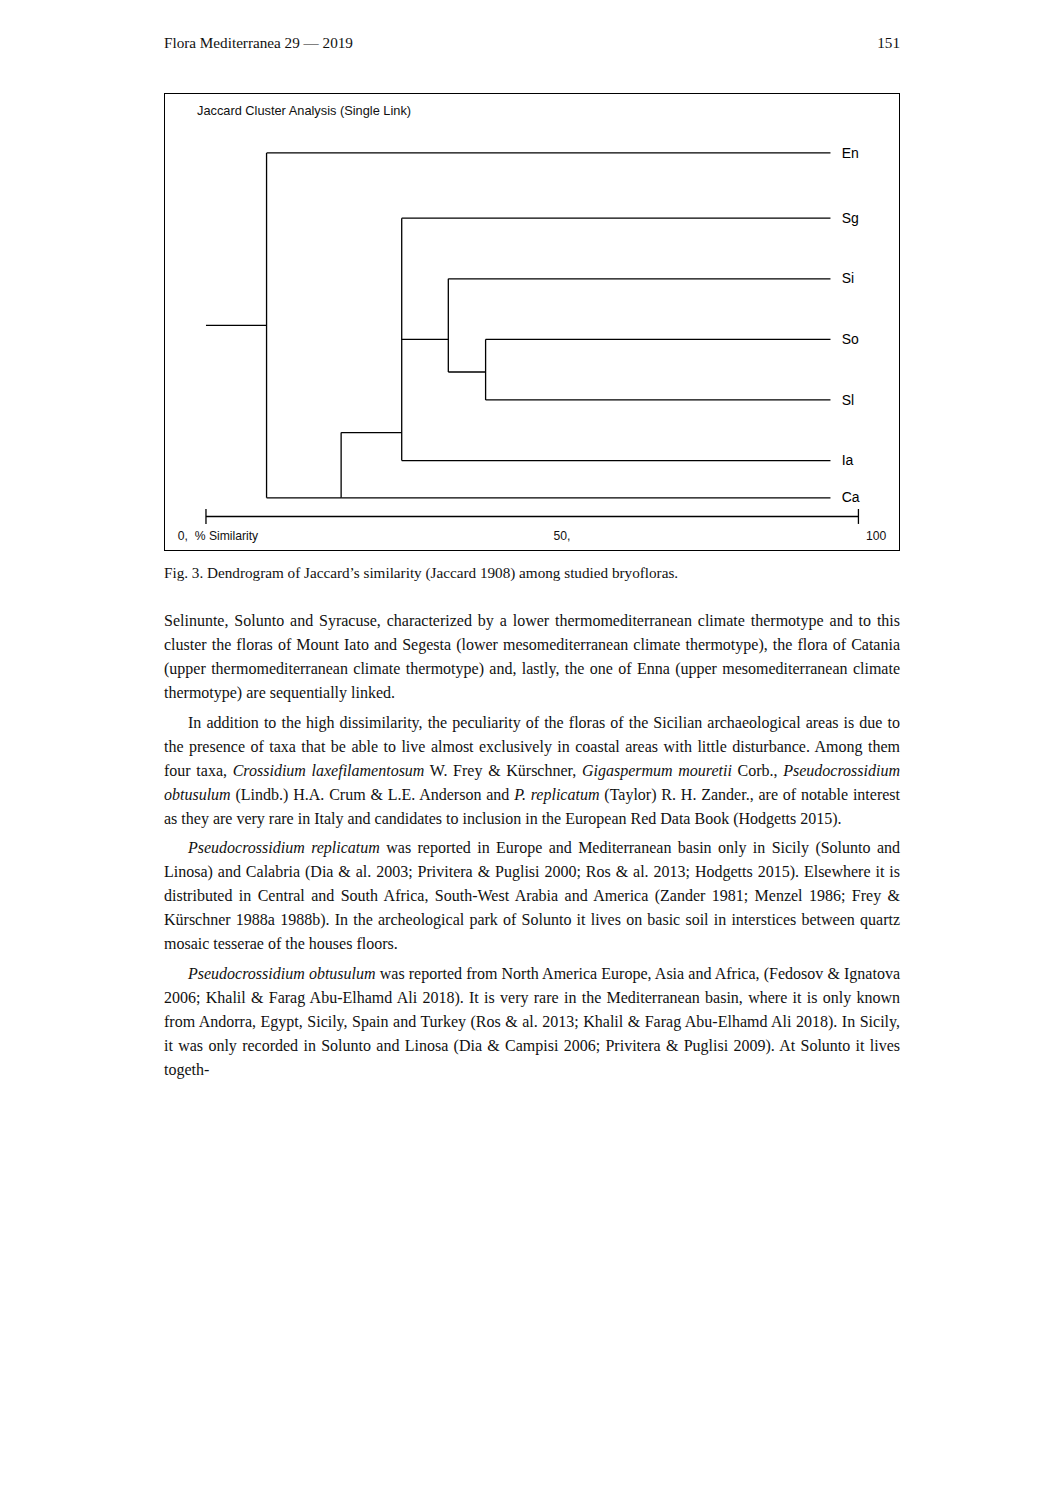Flora Mediterranea 29 — 2019 151
Jaccard Cluster Analysis (Single Link)
Dendrogram of Jaccard's similarity among studied bryofloras Single-link cluster dendrogram with terminal labels En, Sg, Si, So, Sl, Ia and Ca, plotted against a percent similarity axis from 0 to 100. En Sg Si So Sl Ia Ca
0, % Similarity 50, 100
Fig. 3. Dendrogram of Jaccard’s similarity (Jaccard 1908) among studied bryofloras.
Selinunte, Solunto and Syracuse, characterized by a lower thermomediterranean climate thermotype and to this cluster the floras of Mount Iato and Segesta (lower mesomediterranean climate thermotype), the flora of Catania (upper thermomediterranean climate thermotype) and, lastly, the one of Enna (upper mesomediterranean climate thermotype) are sequentially linked.
In addition to the high dissimilarity, the peculiarity of the floras of the Sicilian archaeological areas is due to the presence of taxa that be able to live almost exclusively in coastal areas with little disturbance. Among them four taxa, Crossidium laxefilamentosum W. Frey & Kürschner, Gigaspermum mouretii Corb., Pseudocrossidium obtusulum (Lindb.) H.A. Crum & L.E. Anderson and P. replicatum (Taylor) R. H. Zander., are of notable interest as they are very rare in Italy and candidates to inclusion in the European Red Data Book (Hodgetts 2015).
Pseudocrossidium replicatum was reported in Europe and Mediterranean basin only in Sicily (Solunto and Linosa) and Calabria (Dia & al. 2003; Privitera & Puglisi 2000; Ros & al. 2013; Hodgetts 2015). Elsewhere it is distributed in Central and South Africa, South-West Arabia and America (Zander 1981; Menzel 1986; Frey & Kürschner 1988a 1988b). In the archeological park of Solunto it lives on basic soil in interstices between quartz mosaic tesserae of the houses floors.
Pseudocrossidium obtusulum was reported from North America Europe, Asia and Africa, (Fedosov & Ignatova 2006; Khalil & Farag Abu-Elhamd Ali 2018). It is very rare in the Mediterranean basin, where it is only known from Andorra, Egypt, Sicily, Spain and Turkey (Ros & al. 2013; Khalil & Farag Abu-Elhamd Ali 2018). In Sicily, it was only recorded in Solunto and Linosa (Dia & Campisi 2006; Privitera & Puglisi 2009). At Solunto it lives togeth-